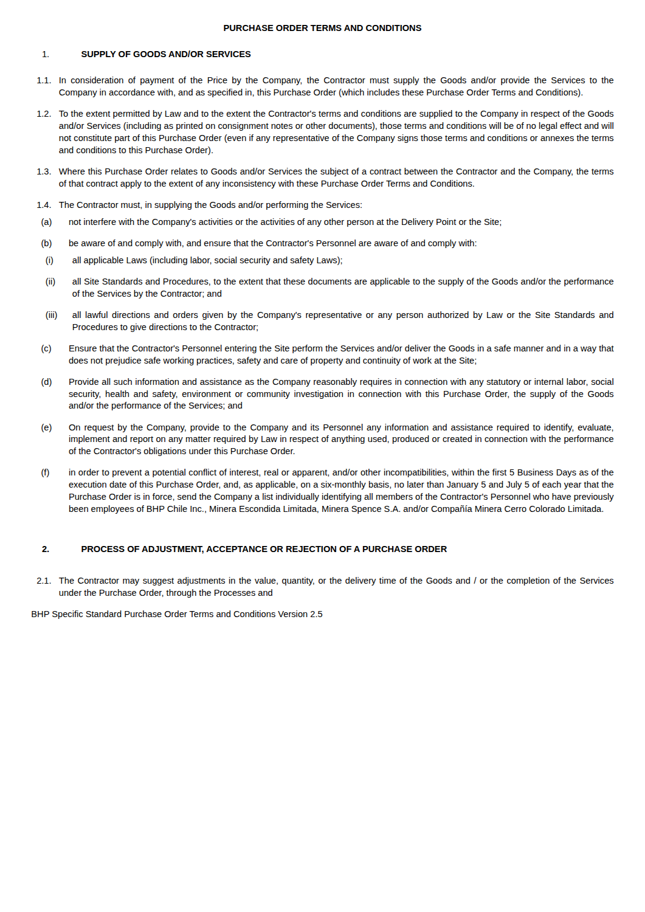PURCHASE ORDER TERMS AND CONDITIONS
1. SUPPLY OF GOODS AND/OR SERVICES
1.1.
In consideration of payment of the Price by the Company, the Contractor must supply the Goods and/or provide the Services to the Company in accordance with, and as specified in, this Purchase Order (which includes these Purchase Order Terms and Conditions).
1.2.
To the extent permitted by Law and to the extent the Contractor's terms and conditions are supplied to the Company in respect of the Goods and/or Services (including as printed on consignment notes or other documents), those terms and conditions will be of no legal effect and will not constitute part of this Purchase Order (even if any representative of the Company signs those terms and conditions or annexes the terms and conditions to this Purchase Order).
1.3.
Where this Purchase Order relates to Goods and/or Services the subject of a contract between the Contractor and the Company, the terms of that contract apply to the extent of any inconsistency with these Purchase Order Terms and Conditions.
1.4.
The Contractor must, in supplying the Goods and/or performing the Services:
(a)
not interfere with the Company's activities or the activities of any other person at the Delivery Point or the Site;
(b)
be aware of and comply with, and ensure that the Contractor's Personnel are aware of and comply with:
(i)
all applicable Laws (including labor, social security and safety Laws);
(ii)
all Site Standards and Procedures, to the extent that these documents are applicable to the supply of the Goods and/or the performance of the Services by the Contractor; and
(iii)
all lawful directions and orders given by the Company's representative or any person authorized by Law or the Site Standards and Procedures to give directions to the Contractor;
(c)
Ensure that the Contractor's Personnel entering the Site perform the Services and/or deliver the Goods in a safe manner and in a way that does not prejudice safe working practices, safety and care of property and continuity of work at the Site;
(d)
Provide all such information and assistance as the Company reasonably requires in connection with any statutory or internal labor, social security, health and safety, environment or community investigation in connection with this Purchase Order, the supply of the Goods and/or the performance of the Services; and
(e)
On request by the Company, provide to the Company and its Personnel any information and assistance required to identify, evaluate, implement and report on any matter required by Law in respect of anything used, produced or created in connection with the performance of the Contractor's obligations under this Purchase Order.
(f)
in order to prevent a potential conflict of interest, real or apparent, and/or other incompatibilities, within the first 5 Business Days as of the execution date of this Purchase Order, and, as applicable, on a six-monthly basis, no later than January 5 and July 5 of each year that the Purchase Order is in force, send the Company a list individually identifying all members of the Contractor's Personnel who have previously been employees of BHP Chile Inc., Minera Escondida Limitada, Minera Spence S.A. and/or Compañía Minera Cerro Colorado Limitada.
2. PROCESS OF ADJUSTMENT, ACCEPTANCE OR REJECTION OF A PURCHASE ORDER
2.1.
The Contractor may suggest adjustments in the value, quantity, or the delivery time of the Goods and / or the completion of the Services under the Purchase Order, through the Processes and
BHP Specific Standard Purchase Order Terms and Conditions Version 2.5